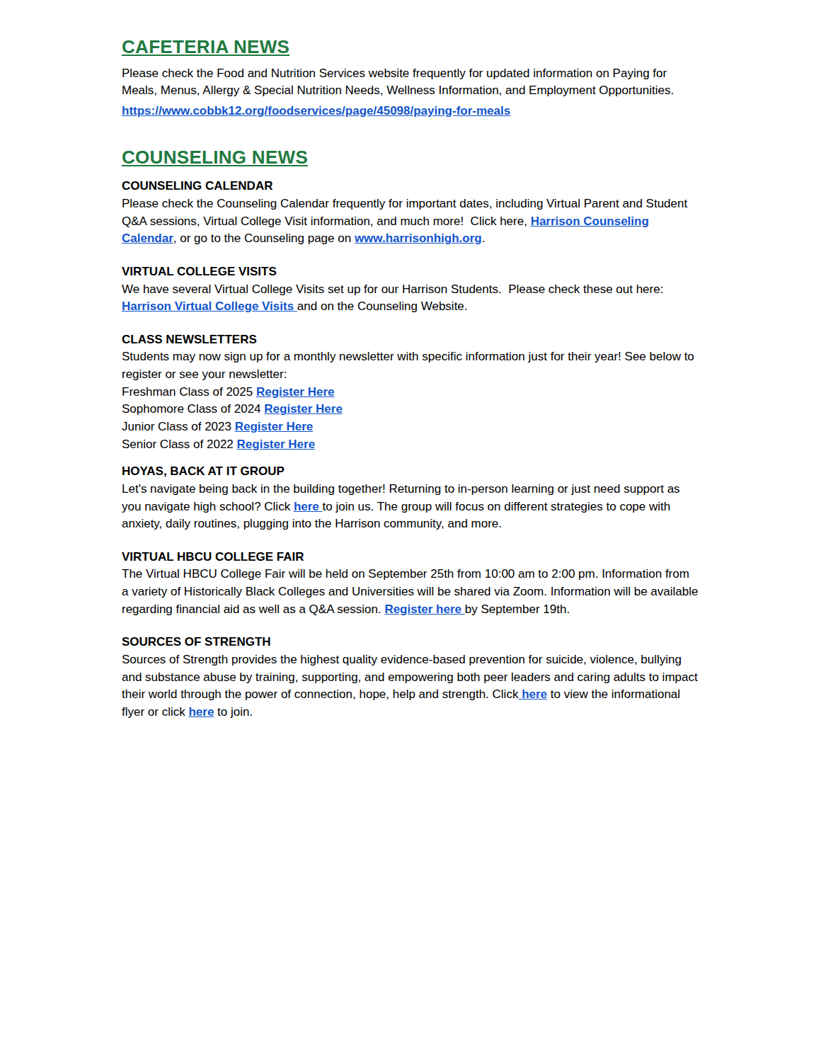CAFETERIA NEWS
Please check the Food and Nutrition Services website frequently for updated information on Paying for Meals, Menus, Allergy & Special Nutrition Needs, Wellness Information, and Employment Opportunities.
https://www.cobbk12.org/foodservices/page/45098/paying-for-meals
COUNSELING NEWS
Counseling Calendar
Please check the Counseling Calendar frequently for important dates, including Virtual Parent and Student Q&A sessions, Virtual College Visit information, and much more! Click here, Harrison Counseling Calendar, or go to the Counseling page on www.harrisonhigh.org.
Virtual College Visits
We have several Virtual College Visits set up for our Harrison Students. Please check these out here: Harrison Virtual College Visits and on the Counseling Website.
Class Newsletters
Students may now sign up for a monthly newsletter with specific information just for their year! See below to register or see your newsletter:
Freshman Class of 2025 Register Here
Sophomore Class of 2024 Register Here
Junior Class of 2023 Register Here
Senior Class of 2022 Register Here
Hoyas, Back At It Group
Let's navigate being back in the building together! Returning to in-person learning or just need support as you navigate high school? Click here to join us. The group will focus on different strategies to cope with anxiety, daily routines, plugging into the Harrison community, and more.
Virtual HBCU College Fair
The Virtual HBCU College Fair will be held on September 25th from 10:00 am to 2:00 pm. Information from a variety of Historically Black Colleges and Universities will be shared via Zoom. Information will be available regarding financial aid as well as a Q&A session. Register here by September 19th.
Sources of Strength
Sources of Strength provides the highest quality evidence-based prevention for suicide, violence, bullying and substance abuse by training, supporting, and empowering both peer leaders and caring adults to impact their world through the power of connection, hope, help and strength. Click here to view the informational flyer or click here to join.